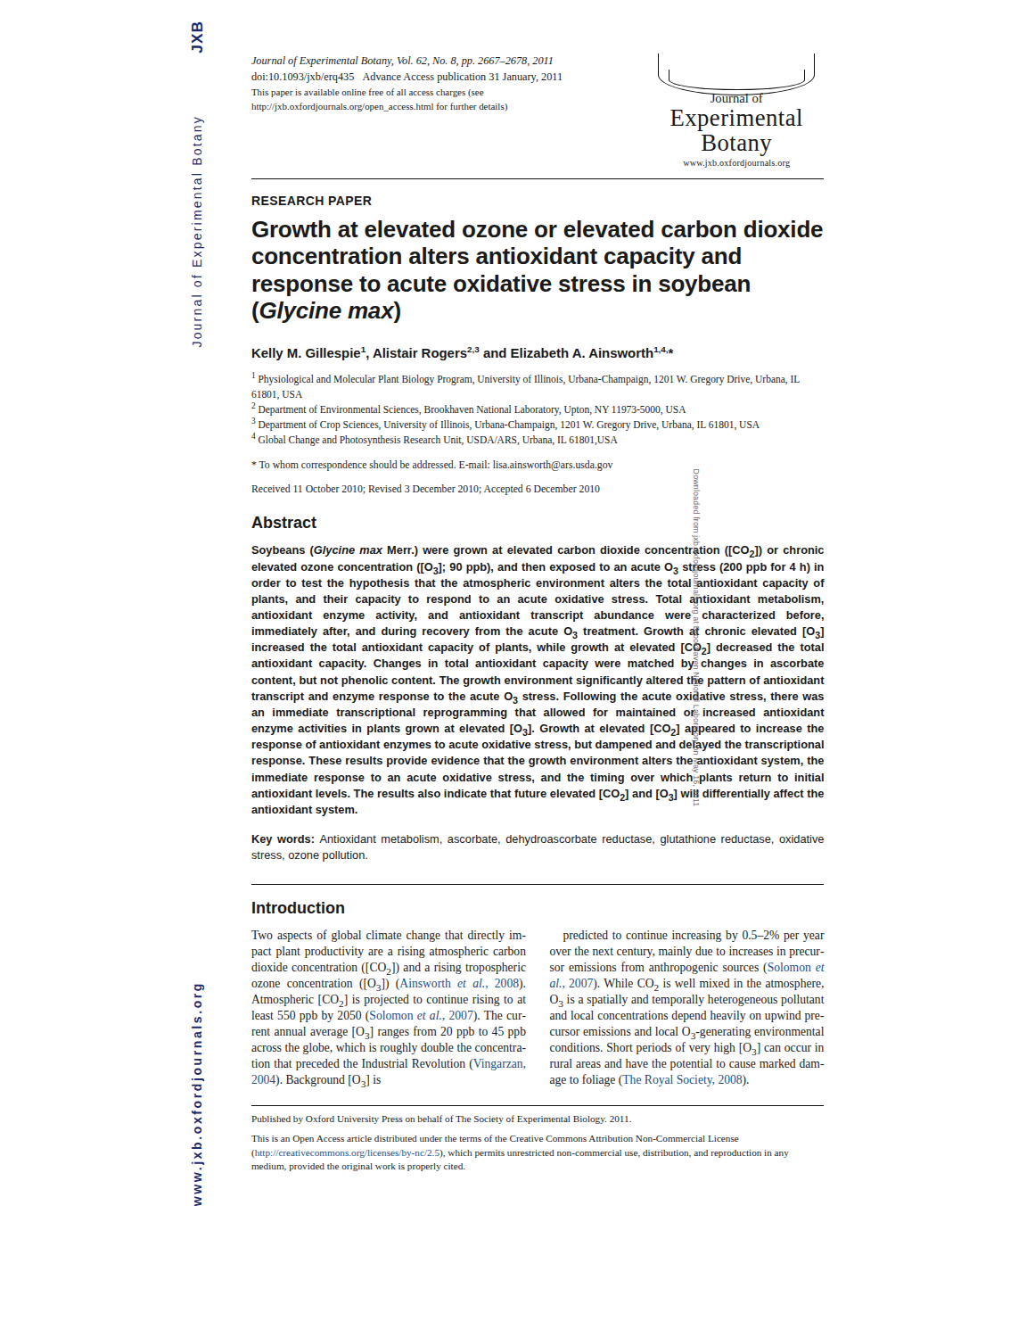JXB
Journal of Experimental Botany
www.jxb.oxfordjournals.org
Downloaded from jxb.oxfordjournals.org at Brookhaven National Laboratory on May 16, 2011
Journal of Experimental Botany, Vol. 62, No. 8, pp. 2667–2678, 2011
doi:10.1093/jxb/erq435 Advance Access publication 31 January, 2011
This paper is available online free of all access charges (see http://jxb.oxfordjournals.org/open_access.html for further details)
Journal of
Experimental
Botany
www.jxb.oxfordjournals.org
RESEARCH PAPER
Growth at elevated ozone or elevated carbon dioxide concentration alters antioxidant capacity and response to acute oxidative stress in soybean (Glycine max)
Kelly M. Gillespie1, Alistair Rogers2,3 and Elizabeth A. Ainsworth1,4,*
1 Physiological and Molecular Plant Biology Program, University of Illinois, Urbana-Champaign, 1201 W. Gregory Drive, Urbana, IL 61801, USA
2 Department of Environmental Sciences, Brookhaven National Laboratory, Upton, NY 11973-5000, USA
3 Department of Crop Sciences, University of Illinois, Urbana-Champaign, 1201 W. Gregory Drive, Urbana, IL 61801, USA
4 Global Change and Photosynthesis Research Unit, USDA/ARS, Urbana, IL 61801,USA
* To whom correspondence should be addressed. E-mail: lisa.ainsworth@ars.usda.gov
Received 11 October 2010; Revised 3 December 2010; Accepted 6 December 2010
Abstract
Soybeans (Glycine max Merr.) were grown at elevated carbon dioxide concentration ([CO2]) or chronic elevated ozone concentration ([O3]; 90 ppb), and then exposed to an acute O3 stress (200 ppb for 4 h) in order to test the hypothesis that the atmospheric environment alters the total antioxidant capacity of plants, and their capacity to respond to an acute oxidative stress. Total antioxidant metabolism, antioxidant enzyme activity, and antioxidant transcript abundance were characterized before, immediately after, and during recovery from the acute O3 treatment. Growth at chronic elevated [O3] increased the total antioxidant capacity of plants, while growth at elevated [CO2] decreased the total antioxidant capacity. Changes in total antioxidant capacity were matched by changes in ascorbate content, but not phenolic content. The growth environment significantly altered the pattern of antioxidant transcript and enzyme response to the acute O3 stress. Following the acute oxidative stress, there was an immediate transcriptional reprogramming that allowed for maintained or increased antioxidant enzyme activities in plants grown at elevated [O3]. Growth at elevated [CO2] appeared to increase the response of antioxidant enzymes to acute oxidative stress, but dampened and delayed the transcriptional response. These results provide evidence that the growth environment alters the antioxidant system, the immediate response to an acute oxidative stress, and the timing over which plants return to initial antioxidant levels. The results also indicate that future elevated [CO2] and [O3] will differentially affect the antioxidant system.
Key words: Antioxidant metabolism, ascorbate, dehydroascorbate reductase, glutathione reductase, oxidative stress, ozone pollution.
Introduction
Two aspects of global climate change that directly impact plant productivity are a rising atmospheric carbon dioxide concentration ([CO2]) and a rising tropospheric ozone concentration ([O3]) (Ainsworth et al., 2008). Atmospheric [CO2] is projected to continue rising to at least 550 ppb by 2050 (Solomon et al., 2007). The current annual average [O3] ranges from 20 ppb to 45 ppb across the globe, which is roughly double the concentration that preceded the Industrial Revolution (Vingarzan, 2004). Background [O3] is
predicted to continue increasing by 0.5–2% per year over the next century, mainly due to increases in precursor emissions from anthropogenic sources (Solomon et al., 2007). While CO2 is well mixed in the atmosphere, O3 is a spatially and temporally heterogeneous pollutant and local concentrations depend heavily on upwind precursor emissions and local O3-generating environmental conditions. Short periods of very high [O3] can occur in rural areas and have the potential to cause marked damage to foliage (The Royal Society, 2008).
Published by Oxford University Press on behalf of The Society of Experimental Biology. 2011.
This is an Open Access article distributed under the terms of the Creative Commons Attribution Non-Commercial License (http://creativecommons.org/licenses/by-nc/2.5), which permits unrestricted non-commercial use, distribution, and reproduction in any medium, provided the original work is properly cited.